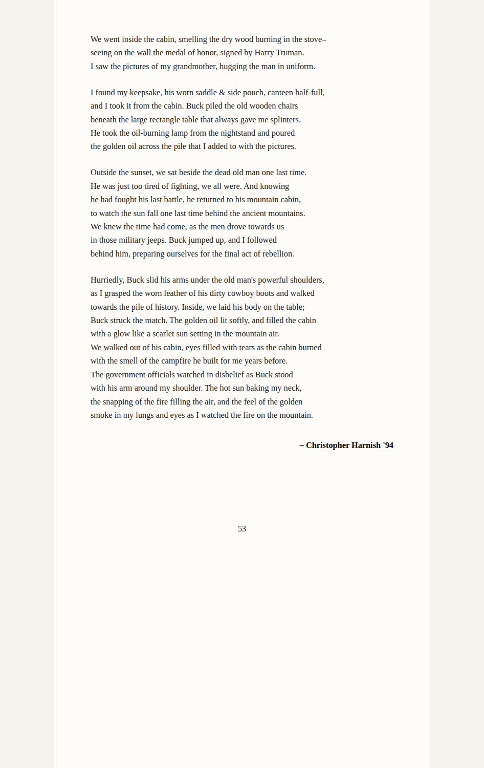We went inside the cabin, smelling the dry wood burning in the stove–
seeing on the wall the medal of honor, signed by Harry Truman.
I saw the pictures of my grandmother, hugging the man in uniform.
I found my keepsake, his worn saddle & side pouch, canteen half-full,
and I took it from the cabin. Buck piled the old wooden chairs
beneath the large rectangle table that always gave me splinters.
He took the oil-burning lamp from the nightstand and poured
the golden oil across the pile that I added to with the pictures.
Outside the sunset, we sat beside the dead old man one last time.
He was just too tired of fighting, we all were. And knowing
he had fought his last battle, he returned to his mountain cabin,
to watch the sun fall one last time behind the ancient mountains.
We knew the time had come, as the men drove towards us
in those military jeeps. Buck jumped up, and I followed
behind him, preparing ourselves for the final act of rebellion.
Hurriedly, Buck slid his arms under the old man's powerful shoulders,
as I grasped the worn leather of his dirty cowboy boots and walked
towards the pile of history. Inside, we laid his body on the table;
Buck struck the match. The golden oil lit softly, and filled the cabin
with a glow like a scarlet sun setting in the mountain air.
We walked out of his cabin, eyes filled with tears as the cabin burned
with the smell of the campfire he built for me years before.
The government officials watched in disbelief as Buck stood
with his arm around my shoulder. The hot sun baking my neck,
the snapping of the fire filling the air, and the feel of the golden
smoke in my lungs and eyes as I watched the fire on the mountain.
– Christopher Harnish '94
53